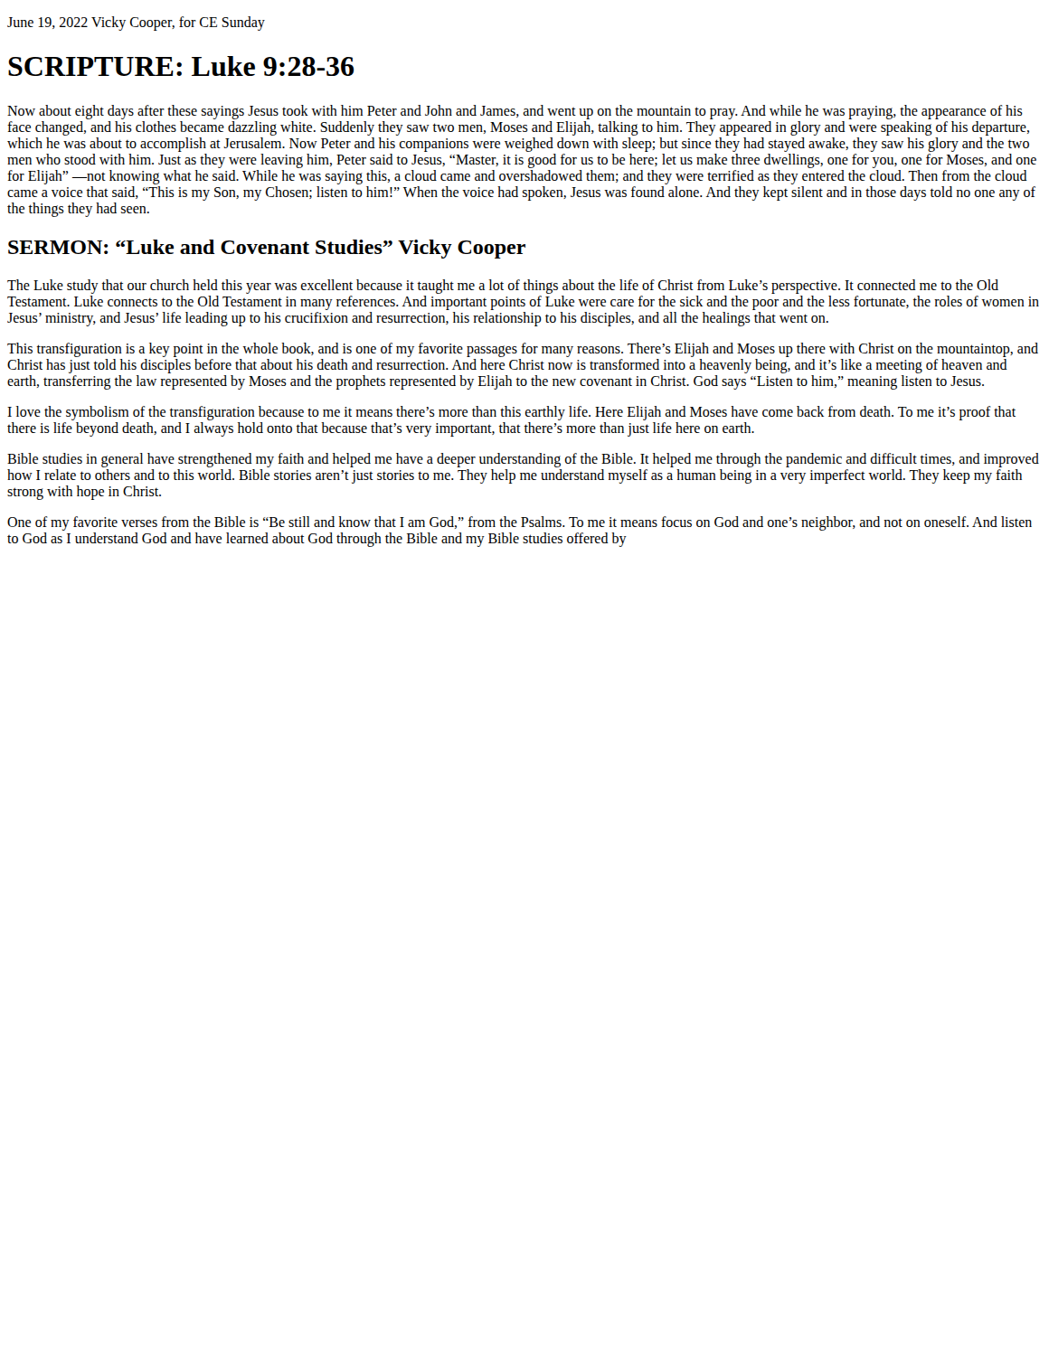June 19, 2022 Vicky Cooper, for CE Sunday
SCRIPTURE: Luke 9:28-36
Now about eight days after these sayings Jesus took with him Peter and John and James, and went up on the mountain to pray. And while he was praying, the appearance of his face changed, and his clothes became dazzling white. Suddenly they saw two men, Moses and Elijah, talking to him. They appeared in glory and were speaking of his departure, which he was about to accomplish at Jerusalem. Now Peter and his companions were weighed down with sleep; but since they had stayed awake, they saw his glory and the two men who stood with him. Just as they were leaving him, Peter said to Jesus, “Master, it is good for us to be here; let us make three dwellings, one for you, one for Moses, and one for Elijah” —not knowing what he said. While he was saying this, a cloud came and overshadowed them; and they were terrified as they entered the cloud. Then from the cloud came a voice that said, “This is my Son, my Chosen; listen to him!” When the voice had spoken, Jesus was found alone. And they kept silent and in those days told no one any of the things they had seen.
SERMON: “Luke and Covenant Studies” Vicky Cooper
The Luke study that our church held this year was excellent because it taught me a lot of things about the life of Christ from Luke’s perspective. It connected me to the Old Testament. Luke connects to the Old Testament in many references. And important points of Luke were care for the sick and the poor and the less fortunate, the roles of women in Jesus’ ministry, and Jesus’ life leading up to his crucifixion and resurrection, his relationship to his disciples, and all the healings that went on.
This transfiguration is a key point in the whole book, and is one of my favorite passages for many reasons. There’s Elijah and Moses up there with Christ on the mountaintop, and Christ has just told his disciples before that about his death and resurrection. And here Christ now is transformed into a heavenly being, and it’s like a meeting of heaven and earth, transferring the law represented by Moses and the prophets represented by Elijah to the new covenant in Christ. God says “Listen to him,” meaning listen to Jesus.
I love the symbolism of the transfiguration because to me it means there’s more than this earthly life. Here Elijah and Moses have come back from death. To me it’s proof that there is life beyond death, and I always hold onto that because that’s very important, that there’s more than just life here on earth.
Bible studies in general have strengthened my faith and helped me have a deeper understanding of the Bible. It helped me through the pandemic and difficult times, and improved how I relate to others and to this world. Bible stories aren’t just stories to me. They help me understand myself as a human being in a very imperfect world. They keep my faith strong with hope in Christ.
One of my favorite verses from the Bible is “Be still and know that I am God,” from the Psalms. To me it means focus on God and one’s neighbor, and not on oneself. And listen to God as I understand God and have learned about God through the Bible and my Bible studies offered by